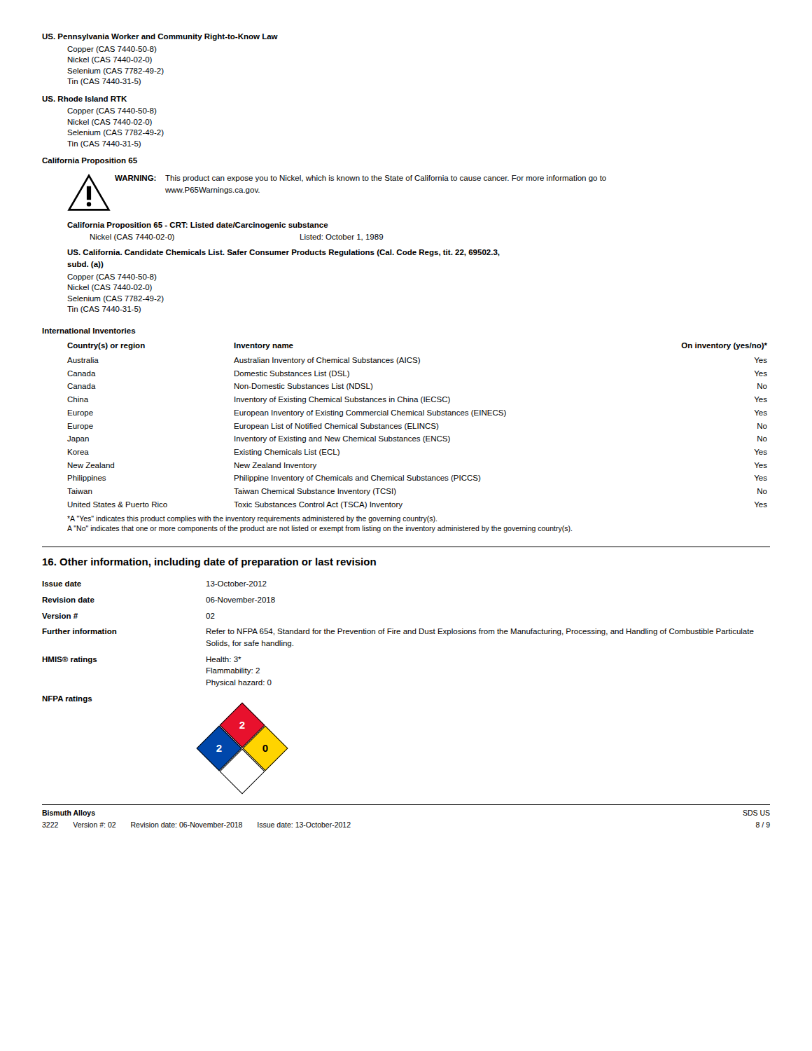US. Pennsylvania Worker and Community Right-to-Know Law
Copper (CAS 7440-50-8)
Nickel (CAS 7440-02-0)
Selenium (CAS 7782-49-2)
Tin (CAS 7440-31-5)
US. Rhode Island RTK
Copper (CAS 7440-50-8)
Nickel (CAS 7440-02-0)
Selenium (CAS 7782-49-2)
Tin (CAS 7440-31-5)
California Proposition 65
WARNING: This product can expose you to Nickel, which is known to the State of California to cause cancer. For more information go to www.P65Warnings.ca.gov.
California Proposition 65 - CRT: Listed date/Carcinogenic substance
Nickel (CAS 7440-02-0)
Listed: October 1, 1989
US. California. Candidate Chemicals List. Safer Consumer Products Regulations (Cal. Code Regs, tit. 22, 69502.3,
subd. (a))
Copper (CAS 7440-50-8)
Nickel (CAS 7440-02-0)
Selenium (CAS 7782-49-2)
Tin (CAS 7440-31-5)
International Inventories
| Country(s) or region | Inventory name | On inventory (yes/no)* |
| --- | --- | --- |
| Australia | Australian Inventory of Chemical Substances (AICS) | Yes |
| Canada | Domestic Substances List (DSL) | Yes |
| Canada | Non-Domestic Substances List (NDSL) | No |
| China | Inventory of Existing Chemical Substances in China (IECSC) | Yes |
| Europe | European Inventory of Existing Commercial Chemical Substances (EINECS) | Yes |
| Europe | European List of Notified Chemical Substances (ELINCS) | No |
| Japan | Inventory of Existing and New Chemical Substances (ENCS) | No |
| Korea | Existing Chemicals List (ECL) | Yes |
| New Zealand | New Zealand Inventory | Yes |
| Philippines | Philippine Inventory of Chemicals and Chemical Substances (PICCS) | Yes |
| Taiwan | Taiwan Chemical Substance Inventory (TCSI) | No |
| United States & Puerto Rico | Toxic Substances Control Act (TSCA) Inventory | Yes |
*A "Yes" indicates this product complies with the inventory requirements administered by the governing country(s).
A "No" indicates that one or more components of the product are not listed or exempt from listing on the inventory administered by the governing country(s).
16. Other information, including date of preparation or last revision
| Issue date | 13-October-2012 |
| Revision date | 06-November-2018 |
| Version # | 02 |
| Further information | Refer to NFPA 654, Standard for the Prevention of Fire and Dust Explosions from the Manufacturing, Processing, and Handling of Combustible Particulate Solids, for safe handling. |
| HMIS® ratings | Health: 3* Flammability: 2 Physical hazard: 0 |
| NFPA ratings | |
2
2
0
Bismuth Alloys
SDS US
3222 Version #: 02 Revision date: 06-November-2018 Issue date: 13-October-2012
8 / 9